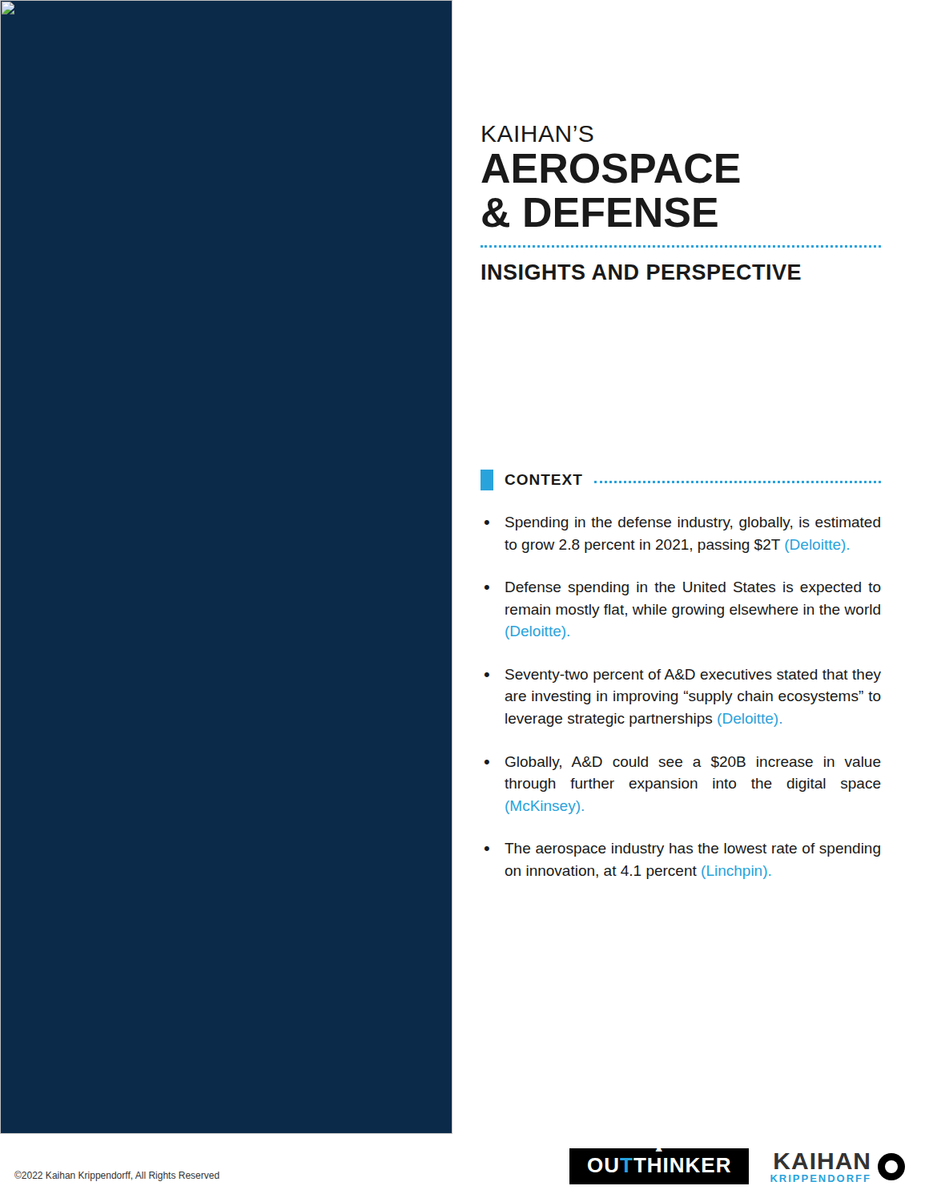KAIHAN’S AEROSPACE & DEFENSE
INSIGHTS AND PERSPECTIVE
CONTEXT
Spending in the defense industry, globally, is estimated to grow 2.8 percent in 2021, passing $2T (Deloitte).
Defense spending in the United States is expected to remain mostly flat, while growing elsewhere in the world (Deloitte).
Seventy-two percent of A&D executives stated that they are investing in improving “supply chain ecosystems” to leverage strategic partnerships (Deloitte).
Globally, A&D could see a $20B increase in value through further expansion into the digital space (McKinsey).
The aerospace industry has the lowest rate of spending on innovation, at 4.1 percent (Linchpin).
©2022 Kaihan Krippendorff, All Rights Reserved
▲OUTTHINKER
KAIHAN
KRIPPENDORFF